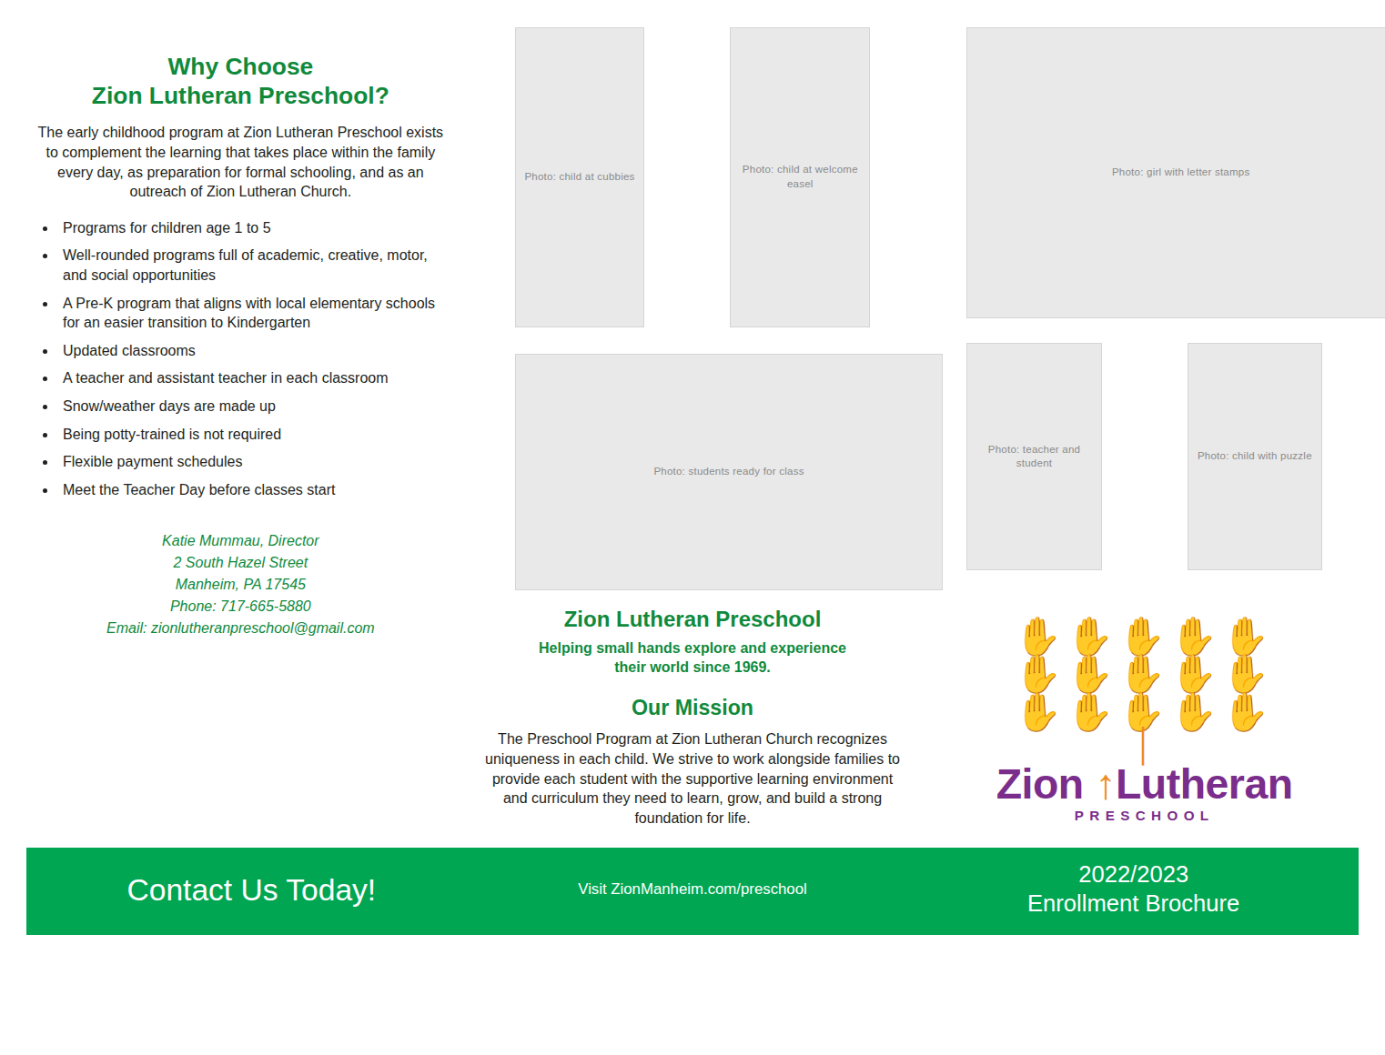Why Choose
Zion Lutheran Preschool?
The early childhood program at Zion Lutheran Preschool exists to complement the learning that takes place within the family every day, as preparation for formal schooling, and as an outreach of Zion Lutheran Church.
Programs for children age 1 to 5
Well-rounded programs full of academic, creative, motor, and social opportunities
A Pre-K program that aligns with local elementary schools for an easier transition to Kindergarten
Updated classrooms
A teacher and assistant teacher in each classroom
Snow/weather days are made up
Being potty-trained is not required
Flexible payment schedules
Meet the Teacher Day before classes start
Katie Mummau, Director
2 South Hazel Street
Manheim, PA 17545
Phone: 717-665-5880
Email: zionlutheranpreschool@gmail.com
Photo: child at cubbies
Photo: child at welcome easel
Photo: students ready for class
Zion Lutheran Preschool
Helping small hands explore and experience
their world since 1969.
Our Mission
The Preschool Program at Zion Lutheran Church recognizes uniqueness in each child. We strive to work alongside families to provide each student with the supportive learning environment and curriculum they need to learn, grow, and build a strong foundation for life.
Photo: girl with letter stamps
Photo: teacher and student
Photo: child with puzzle
✋✋✋✋✋
✋✋✋✋✋
✋✋✋✋✋
│
Zion ↑Lutheran
PRESCHOOL
Contact Us Today!
Visit ZionManheim.com/preschool
2022/2023
Enrollment Brochure